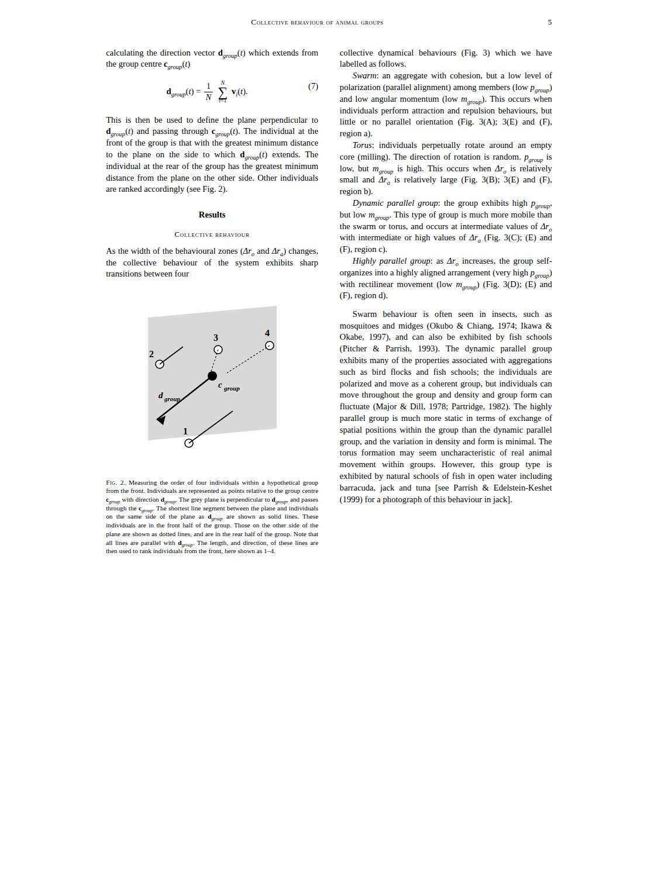Collective behaviour of animal groups 5
calculating the direction vector dgroup(t) which extends from the group centre cgroup(t)
dgroup(t) = 1 N N∑i=1 vi(t). (7)
This is then be used to define the plane perpendicular to dgroup(t) and passing through cgroup(t). The individual at the front of the group is that with the greatest minimum distance to the plane on the side to which dgroup(t) extends. The individual at the rear of the group has the greatest minimum distance from the plane on the other side. Other individuals are ranked accordingly (see Fig. 2).
Results
Collective behaviour
As the width of the behavioural zones (Δro and Δra) changes, the collective behaviour of the system exhibits sharp transitions between four
c group d group 3 2 4 1
Fig. 2. Measuring the order of four individuals within a hypothetical group from the front. Individuals are represented as points relative to the group centre cgroup with direction dgroup. The grey plane is perpendicular to dgroup, and passes through the cgroup. The shortest line segment between the plane and individuals on the same side of the plane as dgroup are shown as solid lines. These individuals are in the front half of the group. Those on the other side of the plane are shown as dotted lines, and are in the rear half of the group. Note that all lines are parallel with dgroup. The length, and direction, of these lines are then used to rank individuals from the front, here shown as 1–4.
collective dynamical behaviours (Fig. 3) which we have labelled as follows.
Swarm: an aggregate with cohesion, but a low level of polarization (parallel alignment) among members (low pgroup) and low angular momentum (low mgroup). This occurs when individuals perform attraction and repulsion behaviours, but little or no parallel orientation (Fig. 3(A); 3(E) and (F), region a).
Torus: individuals perpetually rotate around an empty core (milling). The direction of rotation is random. pgroup is low, but mgroup is high. This occurs when Δro is relatively small and Δra is relatively large (Fig. 3(B); 3(E) and (F), region b).
Dynamic parallel group: the group exhibits high pgroup, but low mgroup. This type of group is much more mobile than the swarm or torus, and occurs at intermediate values of Δro with intermediate or high values of Δra (Fig. 3(C); (E) and (F), region c).
Highly parallel group: as Δro increases, the group self-organizes into a highly aligned arrangement (very high pgroup) with rectilinear movement (low mgroup) (Fig. 3(D); (E) and (F), region d).
Swarm behaviour is often seen in insects, such as mosquitoes and midges (Okubo & Chiang, 1974; Ikawa & Okabe, 1997), and can also be exhibited by fish schools (Pitcher & Parrish, 1993). The dynamic parallel group exhibits many of the properties associated with aggregations such as bird flocks and fish schools; the individuals are polarized and move as a coherent group, but individuals can move throughout the group and density and group form can fluctuate (Major & Dill, 1978; Partridge, 1982). The highly parallel group is much more static in terms of exchange of spatial positions within the group than the dynamic parallel group, and the variation in density and form is minimal. The torus formation may seem uncharacteristic of real animal movement within groups. However, this group type is exhibited by natural schools of fish in open water including barracuda, jack and tuna [see Parrish & Edelstein-Keshet (1999) for a photograph of this behaviour in jack].